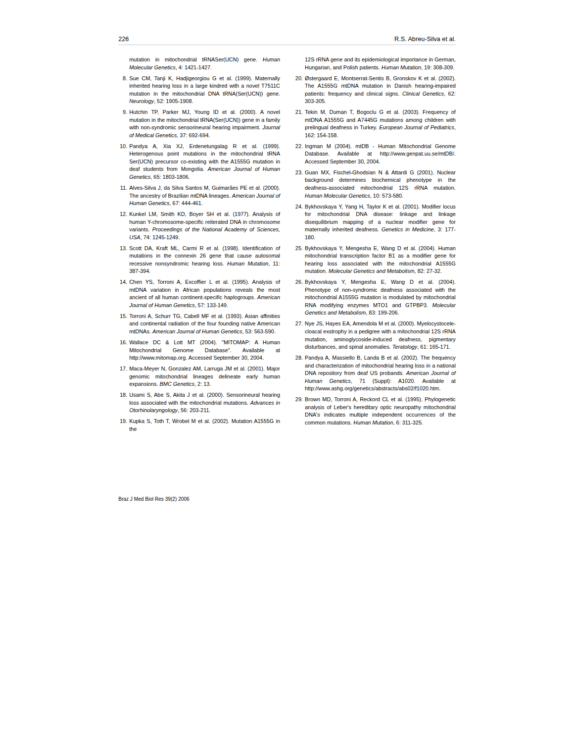226 R.S. Abreu-Silva et al.
mutation in mitochondrial tRNASer(UCN) gene. Human Molecular Genetics, 4: 1421-1427.
8. Sue CM, Tanji K, Hadjigeorgiou G et al. (1999). Maternally inherited hearing loss in a large kindred with a novel T7511C mutation in the mitochondrial DNA tRNA(Ser(UCN)) gene. Neurology, 52: 1905-1908.
9. Hutchin TP, Parker MJ, Young ID et al. (2000). A novel mutation in the mitochondrial tRNA(Ser(UCN)) gene in a family with non-syndromic sensorineural hearing impairment. Journal of Medical Genetics, 37: 692-694.
10. Pandya A, Xia XJ, Erdenetungalag R et al. (1999). Heterogenous point mutations in the mitochondrial tRNA Ser(UCN) precursor co-existing with the A1555G mutation in deaf students from Mongolia. American Journal of Human Genetics, 65: 1803-1806.
11. Alves-Silva J, da Silva Santos M, Guimarães PE et al. (2000). The ancestry of Brazilian mtDNA lineages. American Journal of Human Genetics, 67: 444-461.
12. Kunkel LM, Smith KD, Boyer SH et al. (1977). Analysis of human Y-chromosome-specific reiterated DNA in chromosome variants. Proceedings of the National Academy of Sciences, USA, 74: 1245-1249.
13. Scott DA, Kraft ML, Carmi R et al. (1998). Identification of mutations in the connexin 26 gene that cause autosomal recessive nonsyndromic hearing loss. Human Mutation, 11: 387-394.
14. Chen YS, Torroni A, Excoffier L et al. (1995). Analysis of mtDNA variation in African populations reveals the most ancient of all human continent-specific haplogroups. American Journal of Human Genetics, 57: 133-149.
15. Torroni A, Schurr TG, Cabell MF et al. (1993). Asian affinities and continental radiation of the four founding native American mtDNAs. American Journal of Human Genetics, 53: 563-590.
16. Wallace DC & Lott MT (2004). "MITOMAP: A Human Mitochondrial Genome Database". Available at http://www.mitomap.org. Accessed September 30, 2004.
17. Maca-Meyer N, Gonzalez AM, Larruga JM et al. (2001). Major genomic mitochondrial lineages delineate early human expansions. BMC Genetics, 2: 13.
18. Usami S, Abe S, Akita J et al. (2000). Sensorineural hearing loss associated with the mitochondrial mutations. Advances in Otorhinolaryngology, 56: 203-211.
19. Kupka S, Toth T, Wrobel M et al. (2002). Mutation A1555G in the
12S rRNA gene and its epidemiological importance in German, Hungarian, and Polish patients. Human Mutation, 19: 308-309.
20. Østergaard E, Montserrat-Sentis B, Gronskov K et al. (2002). The A1555G mtDNA mutation in Danish hearing-impaired patients: frequency and clinical signs. Clinical Genetics, 62: 303-305.
21. Tekin M, Duman T, Bogoclu G et al. (2003). Frequency of mtDNA A1555G and A7445G mutations among children with prelingual deafness in Turkey. European Journal of Pediatrics, 162: 154-158.
22. Ingman M (2004). mtDB - Human Mitochondrial Genome Database. Available at http://www.genpat.uu.se/mtDB/. Accessed September 30, 2004.
23. Guan MX, Fischel-Ghodsian N & Attardi G (2001). Nuclear background determines biochemical phenotype in the deafness-associated mitochondrial 12S rRNA mutation. Human Molecular Genetics, 10: 573-580.
24. Bykhovskaya Y, Yang H, Taylor K et al. (2001). Modifier locus for mitochondrial DNA disease: linkage and linkage disequilibrium mapping of a nuclear modifier gene for maternally inherited deafness. Genetics in Medicine, 3: 177-180.
25. Bykhovskaya Y, Mengesha E, Wang D et al. (2004). Human mitochondrial transcription factor B1 as a modifier gene for hearing loss associated with the mitochondrial A1555G mutation. Molecular Genetics and Metabolism, 82: 27-32.
26. Bykhovskaya Y, Mengesha E, Wang D et al. (2004). Phenotype of non-syndromic deafness associated with the mitochondrial A1555G mutation is modulated by mitochondrial RNA modifying enzymes MTO1 and GTPBP3. Molecular Genetics and Metabolism, 83: 199-206.
27. Nye JS, Hayes EA, Amendola M et al. (2000). Myelocystocele-cloacal exstrophy in a pedigree with a mitochondrial 12S rRNA mutation, aminoglycoside-induced deafness, pigmentary disturbances, and spinal anomalies. Teratology, 61: 165-171.
28. Pandya A, Massiello B, Landa B et al. (2002). The frequency and characterization of mitochondrial hearing loss in a national DNA repository from deaf US probands. American Journal of Human Genetics, 71 (Suppl): A1020. Available at http://www.ashg.org/genetics/abstracts/abs02/f1020.htm.
29. Brown MD, Torroni A, Reckord CL et al. (1995). Phylogenetic analysis of Leber's hereditary optic neuropathy mitochondrial DNA's indicates multiple independent occurrences of the common mutations. Human Mutation, 6: 311-325.
Braz J Med Biol Res 39(2) 2006